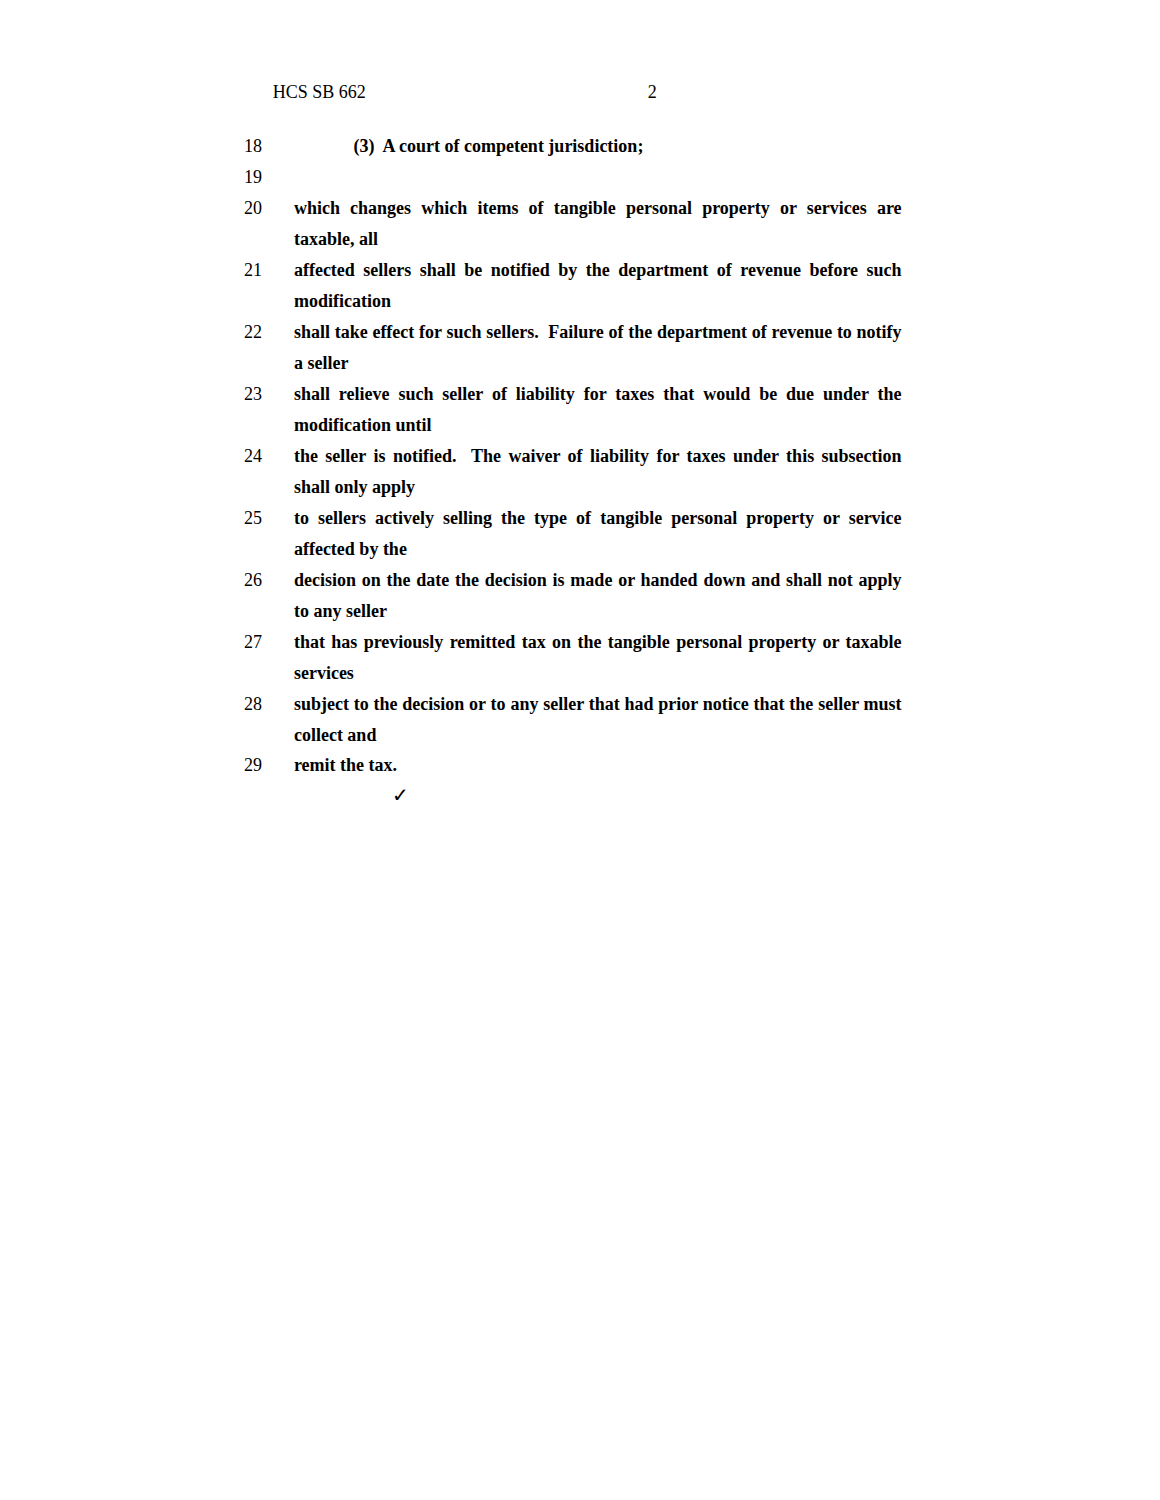HCS SB 662 2
| 18 | (3) A court of competent jurisdiction; |
| 19 | |
| 20 | which changes which items of tangible personal property or services are taxable, all |
| 21 | affected sellers shall be notified by the department of revenue before such modification |
| 22 | shall take effect for such sellers. Failure of the department of revenue to notify a seller |
| 23 | shall relieve such seller of liability for taxes that would be due under the modification until |
| 24 | the seller is notified. The waiver of liability for taxes under this subsection shall only apply |
| 25 | to sellers actively selling the type of tangible personal property or service affected by the |
| 26 | decision on the date the decision is made or handed down and shall not apply to any seller |
| 27 | that has previously remitted tax on the tangible personal property or taxable services |
| 28 | subject to the decision or to any seller that had prior notice that the seller must collect and |
| 29 | remit the tax. |
✓